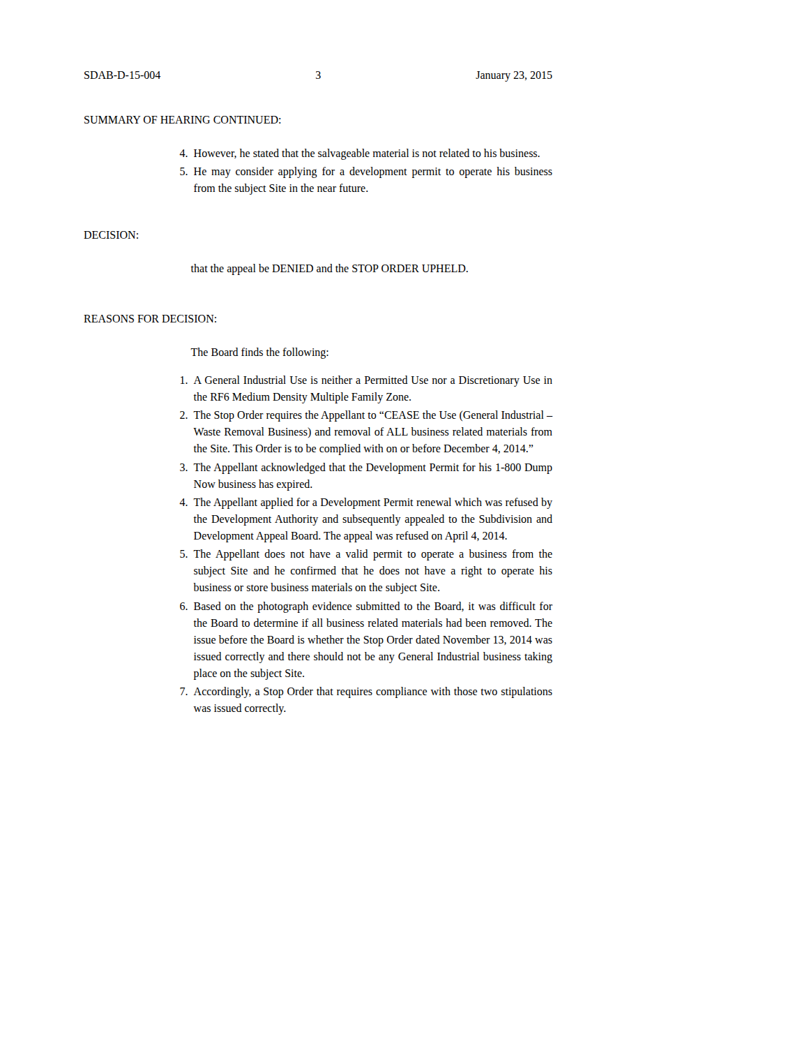SDAB-D-15-004
3
January 23, 2015
SUMMARY OF HEARING CONTINUED:
However, he stated that the salvageable material is not related to his business.
He may consider applying for a development permit to operate his business from the subject Site in the near future.
DECISION:
that the appeal be DENIED and the STOP ORDER UPHELD.
REASONS FOR DECISION:
The Board finds the following:
A General Industrial Use is neither a Permitted Use nor a Discretionary Use in the RF6 Medium Density Multiple Family Zone.
The Stop Order requires the Appellant to “CEASE the Use (General Industrial – Waste Removal Business) and removal of ALL business related materials from the Site. This Order is to be complied with on or before December 4, 2014.”
The Appellant acknowledged that the Development Permit for his 1-800 Dump Now business has expired.
The Appellant applied for a Development Permit renewal which was refused by the Development Authority and subsequently appealed to the Subdivision and Development Appeal Board. The appeal was refused on April 4, 2014.
The Appellant does not have a valid permit to operate a business from the subject Site and he confirmed that he does not have a right to operate his business or store business materials on the subject Site.
Based on the photograph evidence submitted to the Board, it was difficult for the Board to determine if all business related materials had been removed. The issue before the Board is whether the Stop Order dated November 13, 2014 was issued correctly and there should not be any General Industrial business taking place on the subject Site.
Accordingly, a Stop Order that requires compliance with those two stipulations was issued correctly.